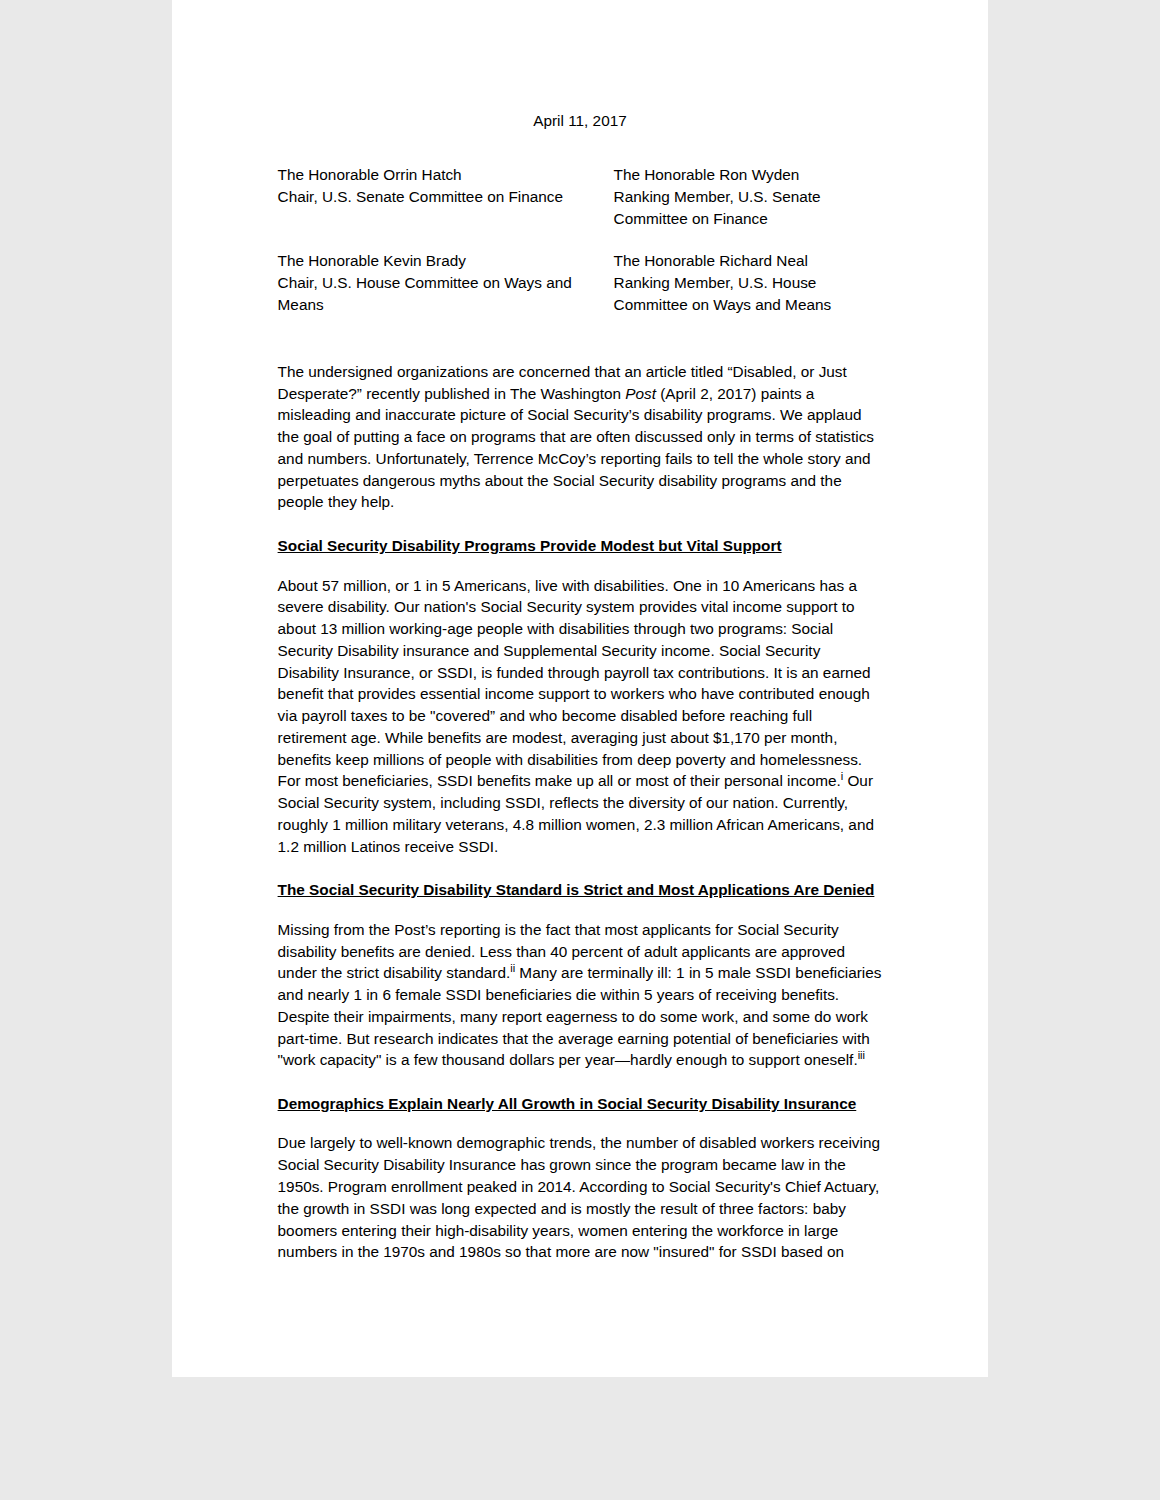April 11, 2017
| The Honorable Orrin Hatch Chair, U.S. Senate Committee on Finance | The Honorable Ron Wyden Ranking Member, U.S. Senate Committee on Finance |
| The Honorable Kevin Brady Chair, U.S. House Committee on Ways and Means | The Honorable Richard Neal Ranking Member, U.S. House Committee on Ways and Means |
The undersigned organizations are concerned that an article titled “Disabled, or Just Desperate?” recently published in The Washington Post (April 2, 2017) paints a misleading and inaccurate picture of Social Security’s disability programs. We applaud the goal of putting a face on programs that are often discussed only in terms of statistics and numbers. Unfortunately, Terrence McCoy’s reporting fails to tell the whole story and perpetuates dangerous myths about the Social Security disability programs and the people they help.
Social Security Disability Programs Provide Modest but Vital Support
About 57 million, or 1 in 5 Americans, live with disabilities. One in 10 Americans has a severe disability. Our nation's Social Security system provides vital income support to about 13 million working-age people with disabilities through two programs: Social Security Disability insurance and Supplemental Security income. Social Security Disability Insurance, or SSDI, is funded through payroll tax contributions. It is an earned benefit that provides essential income support to workers who have contributed enough via payroll taxes to be "covered” and who become disabled before reaching full retirement age. While benefits are modest, averaging just about $1,170 per month, benefits keep millions of people with disabilities from deep poverty and homelessness. For most beneficiaries, SSDI benefits make up all or most of their personal income.i Our Social Security system, including SSDI, reflects the diversity of our nation. Currently, roughly 1 million military veterans, 4.8 million women, 2.3 million African Americans, and 1.2 million Latinos receive SSDI.
The Social Security Disability Standard is Strict and Most Applications Are Denied
Missing from the Post’s reporting is the fact that most applicants for Social Security disability benefits are denied. Less than 40 percent of adult applicants are approved under the strict disability standard.ii Many are terminally ill: 1 in 5 male SSDI beneficiaries and nearly 1 in 6 female SSDI beneficiaries die within 5 years of receiving benefits. Despite their impairments, many report eagerness to do some work, and some do work part-time. But research indicates that the average earning potential of beneficiaries with "work capacity" is a few thousand dollars per year—hardly enough to support oneself.iii
Demographics Explain Nearly All Growth in Social Security Disability Insurance
Due largely to well-known demographic trends, the number of disabled workers receiving Social Security Disability Insurance has grown since the program became law in the 1950s. Program enrollment peaked in 2014. According to Social Security's Chief Actuary, the growth in SSDI was long expected and is mostly the result of three factors: baby boomers entering their high-disability years, women entering the workforce in large numbers in the 1970s and 1980s so that more are now "insured" for SSDI based on